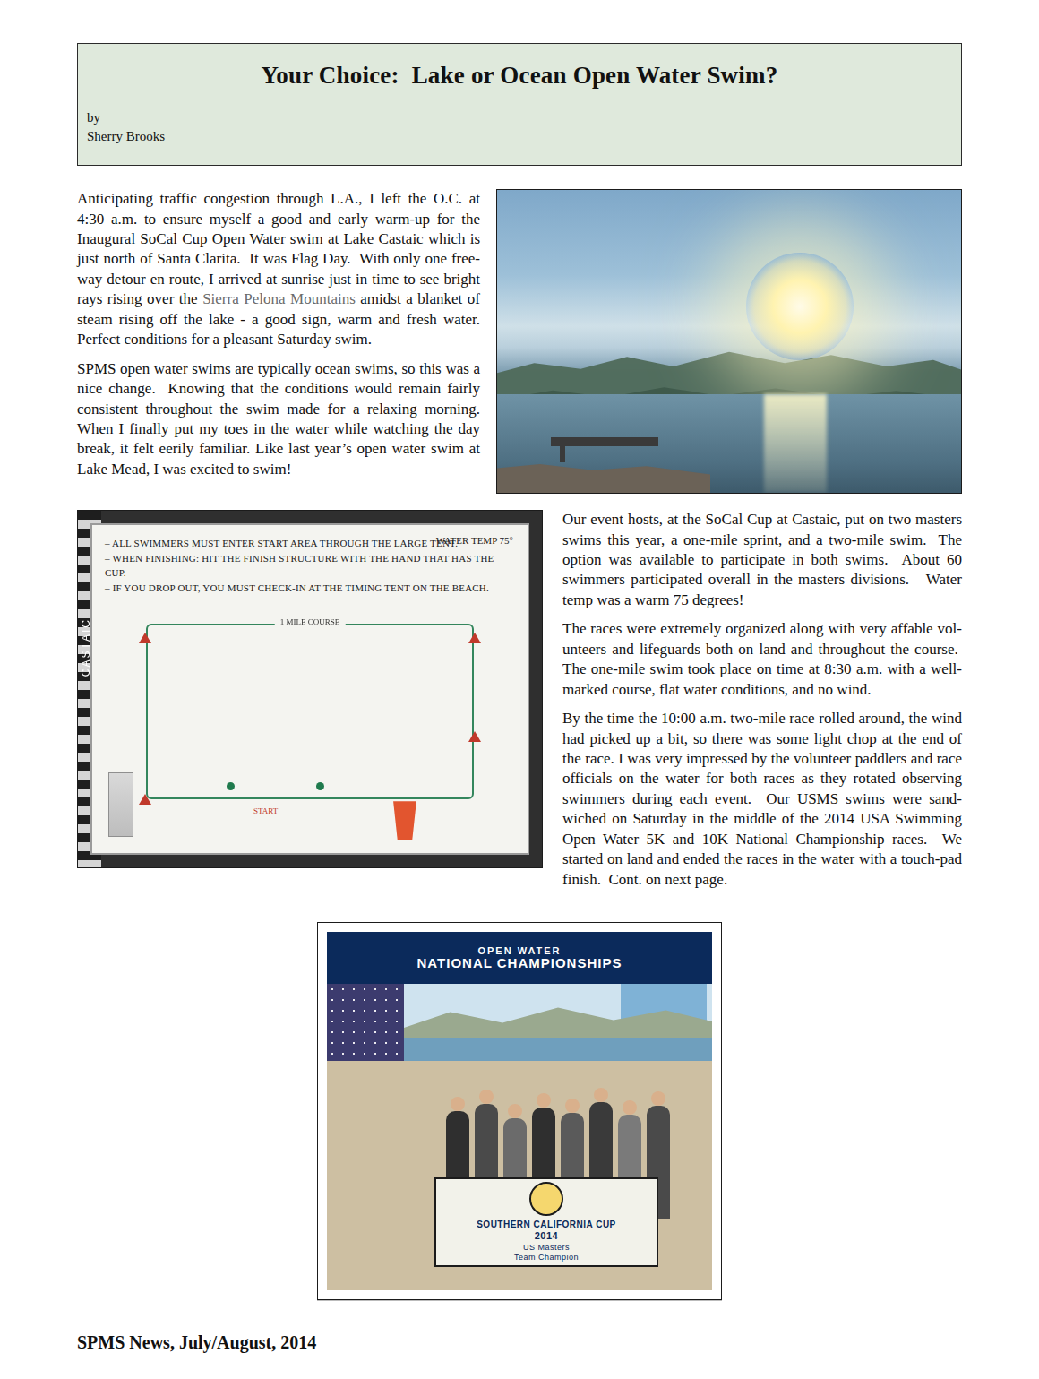Your Choice: Lake or Ocean Open Water Swim?
by
Sherry Brooks
Anticipating traffic congestion through L.A., I left the O.C. at 4:30 a.m. to ensure myself a good and early warm-up for the Inaugural SoCal Cup Open Water swim at Lake Castaic which is just north of Santa Clarita. It was Flag Day. With only one freeway detour en route, I arrived at sunrise just in time to see bright rays rising over the Sierra Pelona Mountains amidst a blanket of steam rising off the lake - a good sign, warm and fresh water. Perfect conditions for a pleasant Saturday swim.
SPMS open water swims are typically ocean swims, so this was a nice change. Knowing that the conditions would remain fairly consistent throughout the swim made for a relaxing morning. When I finally put my toes in the water while watching the day break, it felt eerily familiar. Like last year’s open water swim at Lake Mead, I was excited to swim!
CASTAIC
WATER TEMP 75°
– ALL SWIMMERS MUST ENTER START AREA THROUGH THE LARGE TENT.
– WHEN FINISHING: HIT THE FINISH STRUCTURE WITH THE HAND THAT HAS THE CUP.
– IF YOU DROP OUT, YOU MUST CHECK-IN AT THE TIMING TENT ON THE BEACH.
START
Our event hosts, at the SoCal Cup at Castaic, put on two masters swims this year, a one-mile sprint, and a two-mile swim. The option was available to participate in both swims. About 60 swimmers participated overall in the masters divisions. Water temp was a warm 75 degrees!
The races were extremely organized along with very affable volunteers and lifeguards both on land and throughout the course. The one-mile swim took place on time at 8:30 a.m. with a well- marked course, flat water conditions, and no wind.
By the time the 10:00 a.m. two-mile race rolled around, the wind had picked up a bit, so there was some light chop at the end of the race. I was very impressed by the volunteer paddlers and race officials on the water for both races as they rotated observing swimmers during each event. Our USMS swims were sandwiched on Saturday in the middle of the 2014 USA Swimming Open Water 5K and 10K National Championship races. We started on land and ended the races in the water with a touch-pad finish. Cont. on next page.
OPEN WATER NATIONAL CHAMPIONSHIPS
SOUTHERN CALIFORNIA CUP 2014 US Masters
Team Champion
SPMS News, July/August, 2014